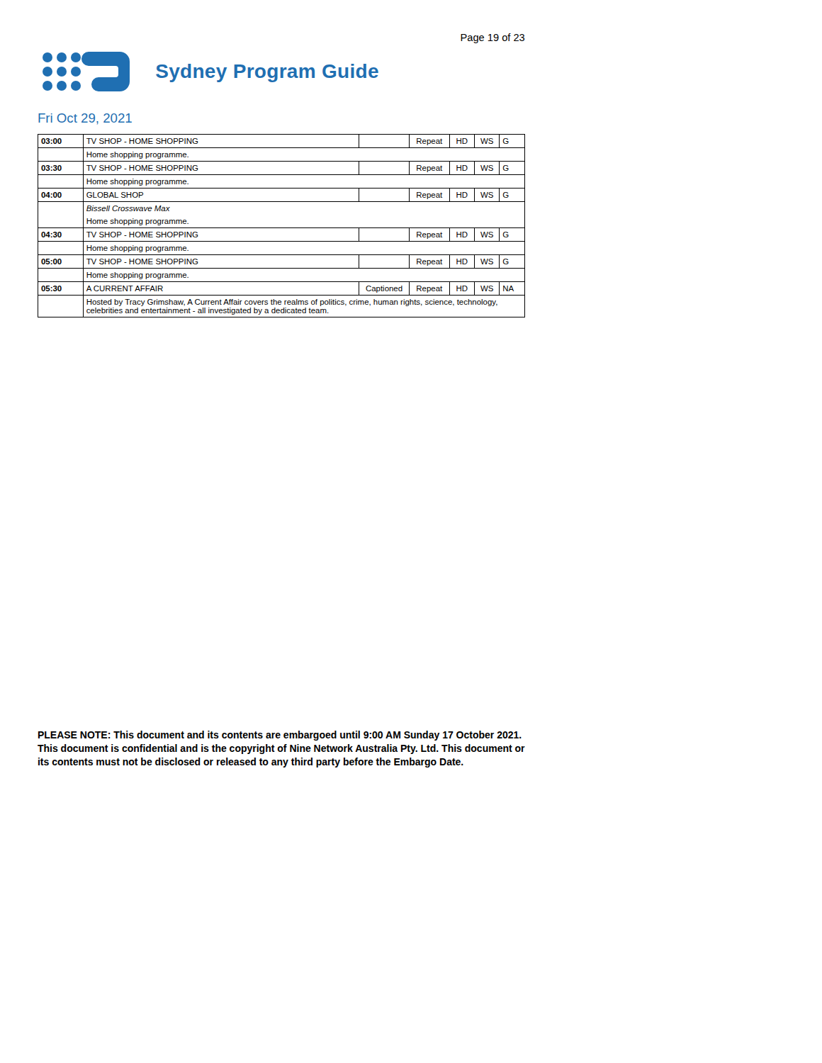Page 19 of 23
Sydney Program Guide
Fri Oct 29, 2021
| 03:00 | TV SHOP - HOME SHOPPING | | Repeat | HD | WS | G |
| | Home shopping programme. |
| 03:30 | TV SHOP - HOME SHOPPING | | Repeat | HD | WS | G |
| | Home shopping programme. |
| 04:00 | GLOBAL SHOP | | Repeat | HD | WS | G |
| | Bissell Crosswave Max Home shopping programme. |
| 04:30 | TV SHOP - HOME SHOPPING | | Repeat | HD | WS | G |
| | Home shopping programme. |
| 05:00 | TV SHOP - HOME SHOPPING | | Repeat | HD | WS | G |
| | Home shopping programme. |
| 05:30 | A CURRENT AFFAIR | Captioned | Repeat | HD | WS | NA |
| | Hosted by Tracy Grimshaw, A Current Affair covers the realms of politics, crime, human rights, science, technology, celebrities and entertainment - all investigated by a dedicated team. |
PLEASE NOTE: This document and its contents are embargoed until 9:00 AM Sunday 17 October 2021. This document is confidential and is the copyright of Nine Network Australia Pty. Ltd. This document or its contents must not be disclosed or released to any third party before the Embargo Date.